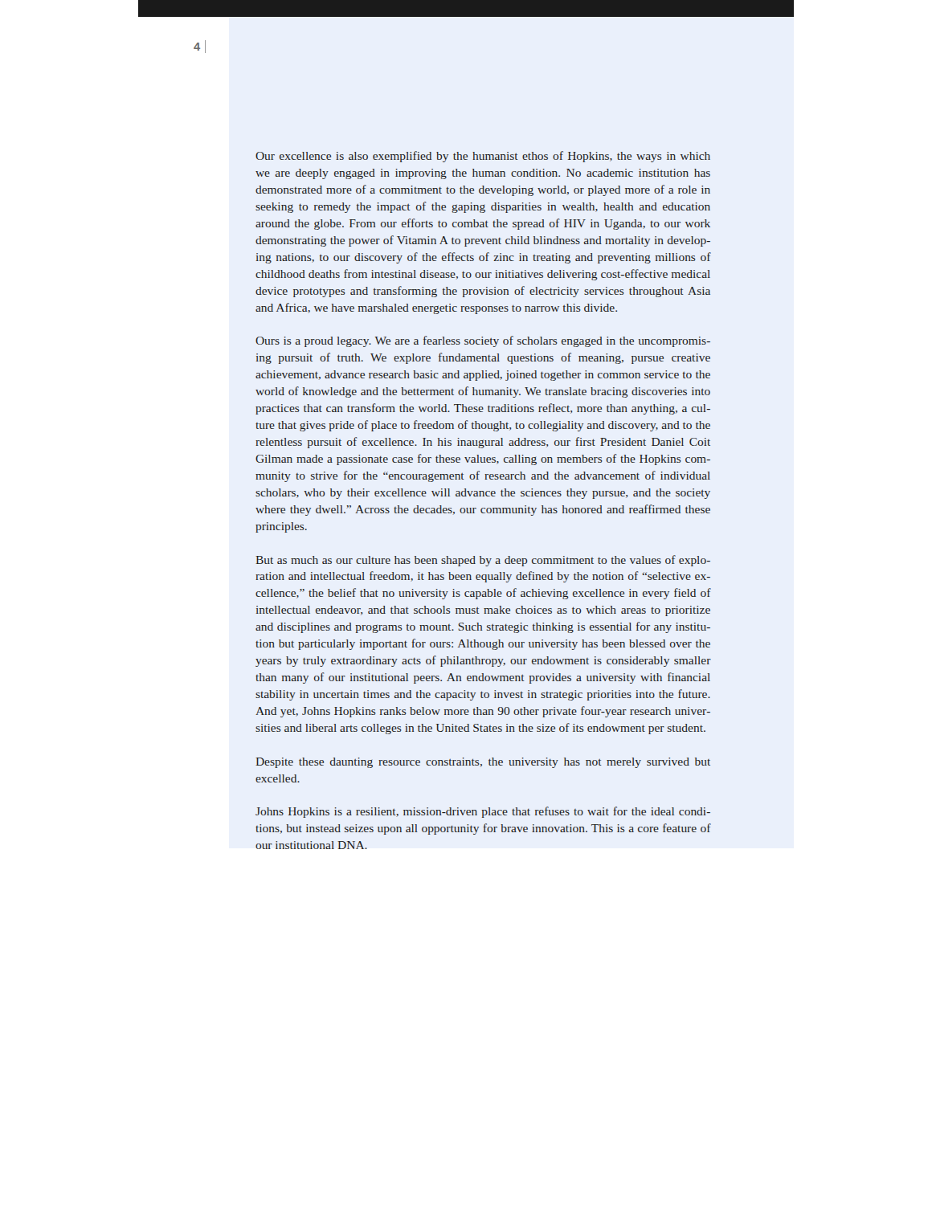4
Our excellence is also exemplified by the humanist ethos of Hopkins, the ways in which we are deeply engaged in improving the human condition. No academic institution has demonstrated more of a commitment to the developing world, or played more of a role in seeking to remedy the impact of the gaping disparities in wealth, health and education around the globe. From our efforts to combat the spread of HIV in Uganda, to our work demonstrating the power of Vitamin A to prevent child blindness and mortality in developing nations, to our discovery of the effects of zinc in treating and preventing millions of childhood deaths from intestinal disease, to our initiatives delivering cost-effective medical device prototypes and transforming the provision of electricity services throughout Asia and Africa, we have marshaled energetic responses to narrow this divide.
Ours is a proud legacy. We are a fearless society of scholars engaged in the uncompromising pursuit of truth. We explore fundamental questions of meaning, pursue creative achievement, advance research basic and applied, joined together in common service to the world of knowledge and the betterment of humanity. We translate bracing discoveries into practices that can transform the world. These traditions reflect, more than anything, a culture that gives pride of place to freedom of thought, to collegiality and discovery, and to the relentless pursuit of excellence. In his inaugural address, our first President Daniel Coit Gilman made a passionate case for these values, calling on members of the Hopkins community to strive for the “encouragement of research and the advancement of individual scholars, who by their excellence will advance the sciences they pursue, and the society where they dwell.” Across the decades, our community has honored and reaffirmed these principles.
But as much as our culture has been shaped by a deep commitment to the values of exploration and intellectual freedom, it has been equally defined by the notion of “selective excellence,” the belief that no university is capable of achieving excellence in every field of intellectual endeavor, and that schools must make choices as to which areas to prioritize and disciplines and programs to mount. Such strategic thinking is essential for any institution but particularly important for ours: Although our university has been blessed over the years by truly extraordinary acts of philanthropy, our endowment is considerably smaller than many of our institutional peers. An endowment provides a university with financial stability in uncertain times and the capacity to invest in strategic priorities into the future. And yet, Johns Hopkins ranks below more than 90 other private four-year research universities and liberal arts colleges in the United States in the size of its endowment per student.
Despite these daunting resource constraints, the university has not merely survived but excelled.
Johns Hopkins is a resilient, mission-driven place that refuses to wait for the ideal conditions, but instead seizes upon all opportunity for brave innovation. This is a core feature of our institutional DNA.